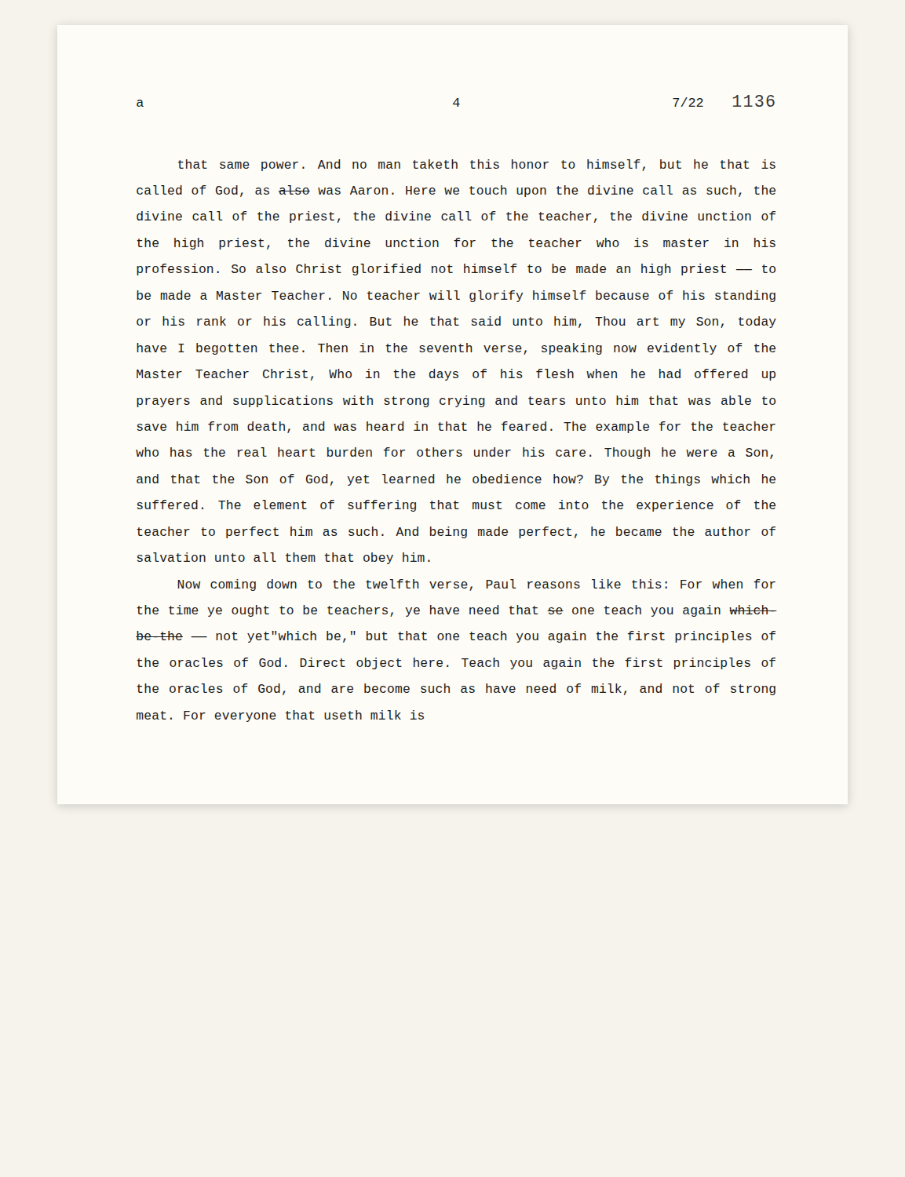a
4
7/22 1136
that same power. And no man taketh this honor to himself, but he that is called of God, as also was Aaron. Here we touch upon the divine call as such, the divine call of the priest, the divine call of the teacher, the divine unction of the high priest, the divine unction for the teacher who is master in his profession. So also Christ glorified not himself to be made an high priest —— to be made a Master Teacher. No teacher will glorify himself because of his standing or his rank or his calling. But he that said unto him, Thou art my Son, today have I begotten thee. Then in the seventh verse, speaking now evidently of the Master Teacher Christ, Who in the days of his flesh when he had offered up prayers and supplications with strong crying and tears unto him that was able to save him from death, and was heard in that he feared. The example for the teacher who has the real heart burden for others under his care. Though he were a Son, and that the Son of God, yet learned he obedience how? By the things which he suffered. The element of suffering that must come into the experience of the teacher to perfect him as such. And being made perfect, he became the author of salvation unto all them that obey him.
Now coming down to the twelfth verse, Paul reasons like this: For when for the time ye ought to be teachers, ye have need that se one teach you again which-be-the —— not yet"which be," but that one teach you again the first principles of the oracles of God. Direct object here. Teach you again the first principles of the oracles of God, and are become such as have need of milk, and not of strong meat. For everyone that useth milk is